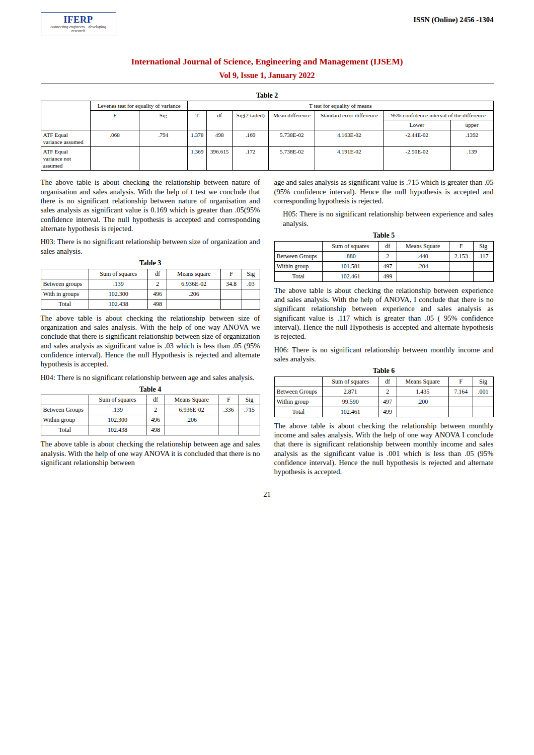IFERP
connecting engineers…developing research
ISSN (Online) 2456 -1304
International Journal of Science, Engineering and Management (IJSEM)
Vol 9, Issue 1, January 2022
Table 2
| | Levenes test for equality of variance | T test for equality of means |
| --- | --- | --- |
| F | Sig | T | df | Sig(2 tailed) | Mean difference | Standard error difference | 95% confidence interval of the difference |
| Lower | upper |
| ATF Equal variance assumed | .068 | .794 | 1.378 | 498 | .169 | 5.738E-02 | 4.163E-02 | -2.44E-02 | .1392 |
| ATF Equal variance not assumed | | | 1.369 | 396.615 | .172 | 5.738E-02 | 4.191E-02 | -2.50E-02 | .139 |
The above table is about checking the relationship between nature of organisation and sales analysis. With the help of t test we conclude that there is no significant relationship between nature of organisation and sales analysis as significant value is 0.169 which is greater than .05(95% confidence interval. The null hypothesis is accepted and corresponding alternate hypothesis is rejected.
H03: There is no significant relationship between size of organization and sales analysis.
Table 3
| | Sum of squares | df | Means square | F | Sig |
| --- | --- | --- | --- | --- | --- |
| Between groups | .139 | 2 | 6.936E-02 | 34.8 | .03 |
| With in groups | 102.300 | 496 | .206 | | |
| Total | 102.438 | 498 | | | |
The above table is about checking the relationship between size of organization and sales analysis. With the help of one way ANOVA we conclude that there is significant relationship between size of organization and sales analysis as significant value is .03 which is less than .05 (95% confidence interval). Hence the null Hypothesis is rejected and alternate hypothesis is accepted.
H04: There is no significant relationship between age and sales analysis.
Table 4
| | Sum of squares | df | Means Square | F | Sig |
| --- | --- | --- | --- | --- | --- |
| Between Groups | .139 | 2 | 6.936E-02 | .336 | .715 |
| Within group | 102.300 | 496 | .206 | | |
| Total | 102.438 | 498 | | | |
The above table is about checking the relationship between age and sales analysis. With the help of one way ANOVA it is concluded that there is no significant relationship between
age and sales analysis as significant value is .715 which is greater than .05 (95% confidence interval). Hence the null hypothesis is accepted and corresponding hypothesis is rejected.
H05: There is no significant relationship between experience and sales analysis.
Table 5
| | Sum of squares | df | Means Square | F | Sig |
| --- | --- | --- | --- | --- | --- |
| Between Groups | .880 | 2 | .440 | 2.153 | .117 |
| Within group | 101.581 | 497 | .204 | | |
| Total | 102.461 | 499 | | | |
The above table is about checking the relationship between experience and sales analysis. With the help of ANOVA, I conclude that there is no significant relationship between experience and sales analysis as significant value is .117 which is greater than .05 ( 95% confidence interval). Hence the null Hypothesis is accepted and alternate hypothesis is rejected.
H06: There is no significant relationship between monthly income and sales analysis.
Table 6
| | Sum of squares | df | Means Square | F | Sig |
| --- | --- | --- | --- | --- | --- |
| Between Groups | 2.871 | 2 | 1.435 | 7.164 | .001 |
| Within group | 99.590 | 497 | .200 | | |
| Total | 102.461 | 499 | | | |
The above table is about checking the relationship between monthly income and sales analysis. With the help of one way ANOVA I conclude that there is significant relationship between monthly income and sales analysis as the significant value is .001 which is less than .05 (95% confidence interval). Hence the null hypothesis is rejected and alternate hypothesis is accepted.
21